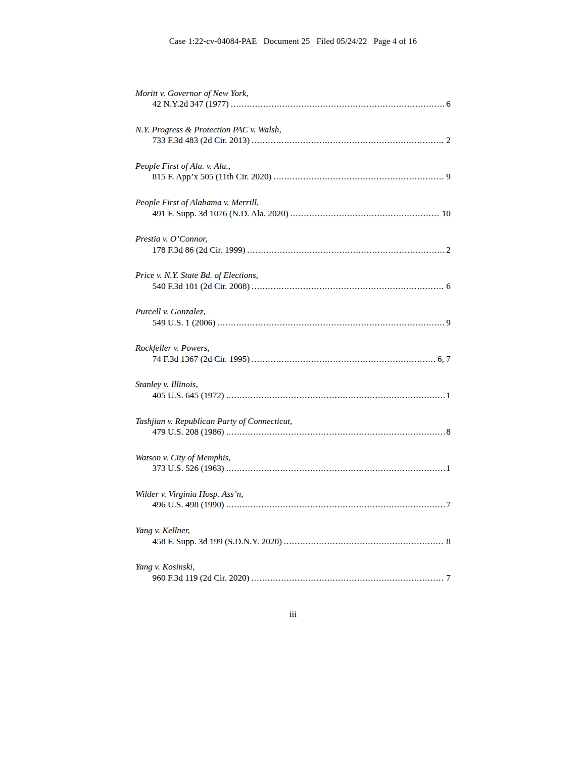Case 1:22-cv-04084-PAE Document 25 Filed 05/24/22 Page 4 of 16
Moritt v. Governor of New York,
42 N.Y.2d 347 (1977) ................................................................................................................. 6
N.Y. Progress & Protection PAC v. Walsh,
733 F.3d 483 (2d Cir. 2013) ....................................................................................................... 2
People First of Ala. v. Ala.,
815 F. App’x 505 (11th Cir. 2020) ............................................................................................. 9
People First of Alabama v. Merrill,
491 F. Supp. 3d 1076 (N.D. Ala. 2020) ..................................................................................... 10
Prestia v. O’Connor,
178 F.3d 86 (2d Cir. 1999) ......................................................................................................... 2
Price v. N.Y. State Bd. of Elections,
540 F.3d 101 (2d Cir. 2008) ....................................................................................................... 6
Purcell v. Gonzalez,
549 U.S. 1 (2006) ......................................................................................................................... 9
Rockfeller v. Powers,
74 F.3d 1367 (2d Cir. 1995) ................................................................................................. 6, 7
Stanley v. Illinois,
405 U.S. 645 (1972) ..................................................................................................................... 1
Tashjian v. Republican Party of Connecticut,
479 U.S. 208 (1986) ..................................................................................................................... 8
Watson v. City of Memphis,
373 U.S. 526 (1963) ..................................................................................................................... 1
Wilder v. Virginia Hosp. Ass’n,
496 U.S. 498 (1990) ..................................................................................................................... 7
Yang v. Kellner,
458 F. Supp. 3d 199 (S.D.N.Y. 2020) ....................................................................................... 8
Yang v. Kosinski,
960 F.3d 119 (2d Cir. 2020) ....................................................................................................... 7
iii